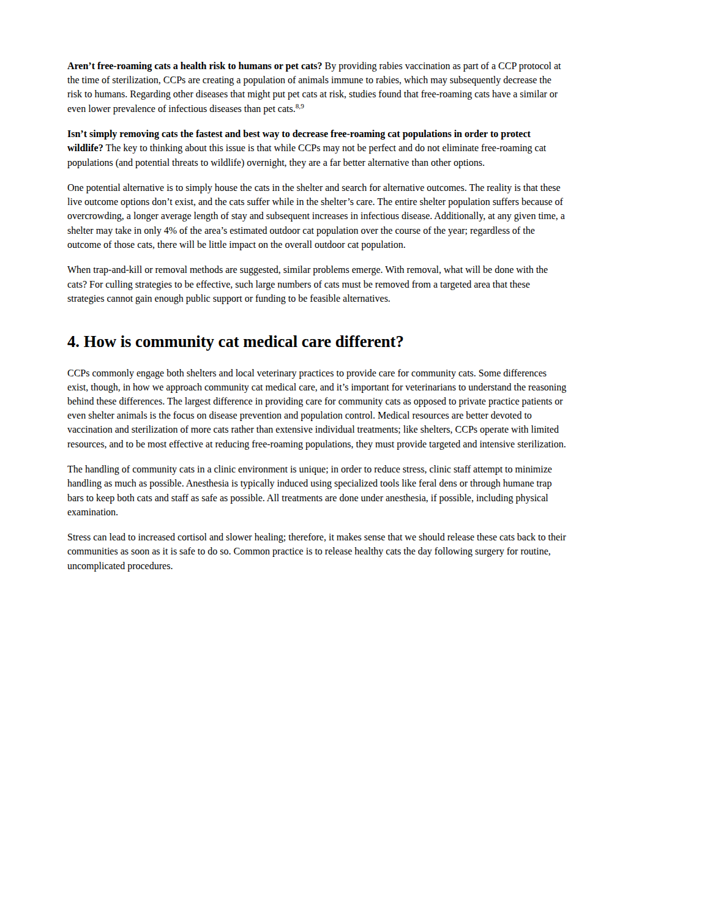Aren’t free-roaming cats a health risk to humans or pet cats? By providing rabies vaccination as part of a CCP protocol at the time of sterilization, CCPs are creating a population of animals immune to rabies, which may subsequently decrease the risk to humans. Regarding other diseases that might put pet cats at risk, studies found that free-roaming cats have a similar or even lower prevalence of infectious diseases than pet cats.8,9
Isn’t simply removing cats the fastest and best way to decrease free-roaming cat populations in order to protect wildlife? The key to thinking about this issue is that while CCPs may not be perfect and do not eliminate free-roaming cat populations (and potential threats to wildlife) overnight, they are a far better alternative than other options.
One potential alternative is to simply house the cats in the shelter and search for alternative outcomes. The reality is that these live outcome options don’t exist, and the cats suffer while in the shelter’s care. The entire shelter population suffers because of overcrowding, a longer average length of stay and subsequent increases in infectious disease. Additionally, at any given time, a shelter may take in only 4% of the area’s estimated outdoor cat population over the course of the year; regardless of the outcome of those cats, there will be little impact on the overall outdoor cat population.
When trap-and-kill or removal methods are suggested, similar problems emerge. With removal, what will be done with the cats? For culling strategies to be effective, such large numbers of cats must be removed from a targeted area that these strategies cannot gain enough public support or funding to be feasible alternatives.
4. How is community cat medical care different?
CCPs commonly engage both shelters and local veterinary practices to provide care for community cats. Some differences exist, though, in how we approach community cat medical care, and it’s important for veterinarians to understand the reasoning behind these differences. The largest difference in providing care for community cats as opposed to private practice patients or even shelter animals is the focus on disease prevention and population control. Medical resources are better devoted to vaccination and sterilization of more cats rather than extensive individual treatments; like shelters, CCPs operate with limited resources, and to be most effective at reducing free-roaming populations, they must provide targeted and intensive sterilization.
The handling of community cats in a clinic environment is unique; in order to reduce stress, clinic staff attempt to minimize handling as much as possible. Anesthesia is typically induced using specialized tools like feral dens or through humane trap bars to keep both cats and staff as safe as possible. All treatments are done under anesthesia, if possible, including physical examination.
Stress can lead to increased cortisol and slower healing; therefore, it makes sense that we should release these cats back to their communities as soon as it is safe to do so. Common practice is to release healthy cats the day following surgery for routine, uncomplicated procedures.